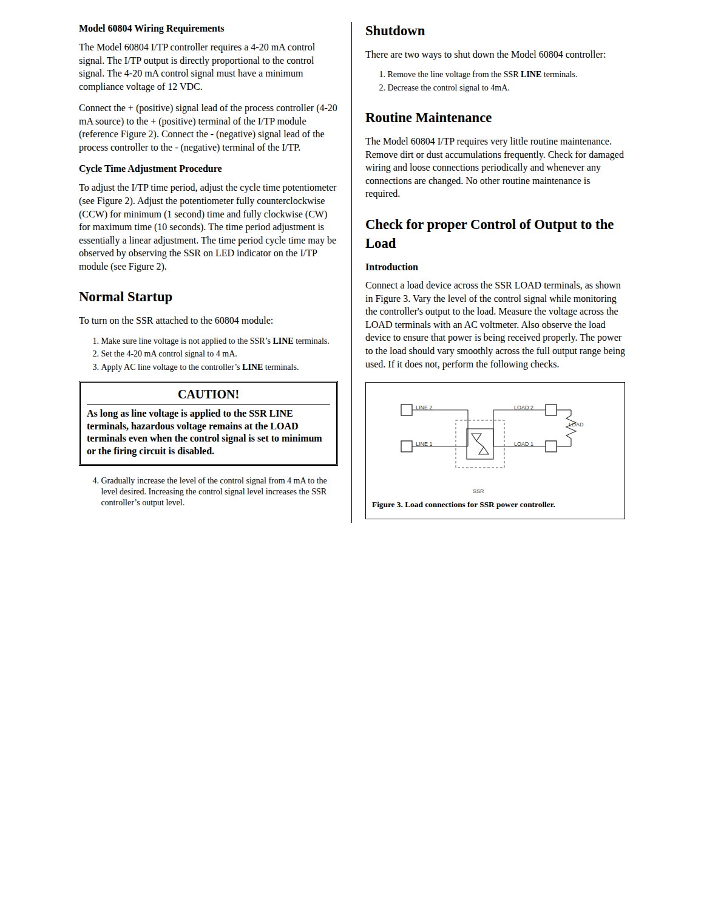Model 60804 Wiring Requirements
The Model 60804 I/TP controller requires a 4-20 mA control signal. The I/TP output is directly proportional to the control signal. The 4-20 mA control signal must have a minimum compliance voltage of 12 VDC.
Connect the + (positive) signal lead of the process controller (4-20 mA source) to the + (positive) terminal of the I/TP module (reference Figure 2). Connect the - (negative) signal lead of the process controller to the - (negative) terminal of the I/TP.
Cycle Time Adjustment Procedure
To adjust the I/TP time period, adjust the cycle time potentiometer (see Figure 2). Adjust the potentiometer fully counterclockwise (CCW) for minimum (1 second) time and fully clockwise (CW) for maximum time (10 seconds). The time period adjustment is essentially a linear adjustment. The time period cycle time may be observed by observing the SSR on LED indicator on the I/TP module (see Figure 2).
Normal Startup
To turn on the SSR attached to the 60804 module:
Make sure line voltage is not applied to the SSR’s LINE terminals.
Set the 4-20 mA control signal to 4 mA.
Apply AC line voltage to the controller’s LINE terminals.
CAUTION!
As long as line voltage is applied to the SSR LINE terminals, hazardous voltage remains at the LOAD terminals even when the control signal is set to minimum or the firing circuit is disabled.
Gradually increase the level of the control signal from 4 mA to the level desired. Increasing the control signal level increases the SSR controller’s output level.
Shutdown
There are two ways to shut down the Model 60804 controller:
Remove the line voltage from the SSR LINE terminals.
Decrease the control signal to 4mA.
Routine Maintenance
The Model 60804 I/TP requires very little routine maintenance. Remove dirt or dust accumulations frequently. Check for damaged wiring and loose connections periodically and whenever any connections are changed. No other routine maintenance is required.
Check for proper Control of Output to the Load
Introduction
Connect a load device across the SSR LOAD terminals, as shown in Figure 3. Vary the level of the control signal while monitoring the controller's output to the load. Measure the voltage across the LOAD terminals with an AC voltmeter. Also observe the load device to ensure that power is being received properly. The power to the load should vary smoothly across the full output range being used. If it does not, perform the following checks.
LINE 2 LINE 1 LOAD 2 LOAD 1 LOAD SSR
Figure 3. Load connections for SSR power controller.